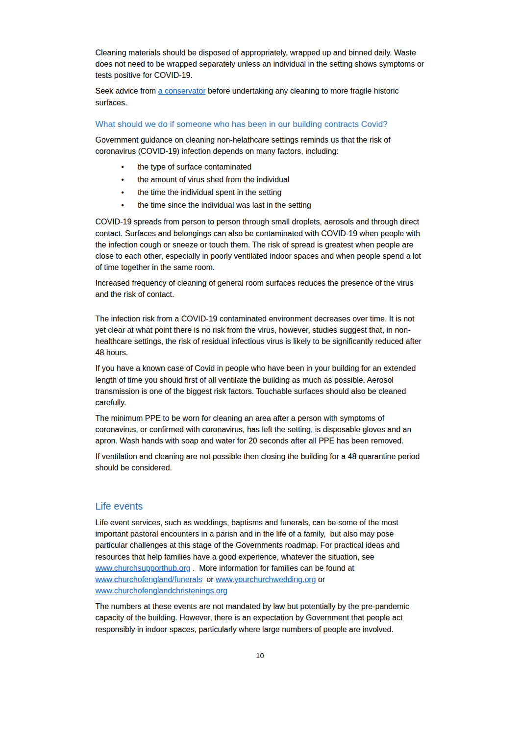Cleaning materials should be disposed of appropriately, wrapped up and binned daily. Waste does not need to be wrapped separately unless an individual in the setting shows symptoms or tests positive for COVID-19.
Seek advice from a conservator before undertaking any cleaning to more fragile historic surfaces.
What should we do if someone who has been in our building contracts Covid?
Government guidance on cleaning non-helathcare settings reminds us that the risk of coronavirus (COVID-19) infection depends on many factors, including:
the type of surface contaminated
the amount of virus shed from the individual
the time the individual spent in the setting
the time since the individual was last in the setting
COVID-19 spreads from person to person through small droplets, aerosols and through direct contact. Surfaces and belongings can also be contaminated with COVID-19 when people with the infection cough or sneeze or touch them. The risk of spread is greatest when people are close to each other, especially in poorly ventilated indoor spaces and when people spend a lot of time together in the same room.
Increased frequency of cleaning of general room surfaces reduces the presence of the virus and the risk of contact.
The infection risk from a COVID-19 contaminated environment decreases over time. It is not yet clear at what point there is no risk from the virus, however, studies suggest that, in non-healthcare settings, the risk of residual infectious virus is likely to be significantly reduced after 48 hours.
If you have a known case of Covid in people who have been in your building for an extended length of time you should first of all ventilate the building as much as possible. Aerosol transmission is one of the biggest risk factors. Touchable surfaces should also be cleaned carefully.
The minimum PPE to be worn for cleaning an area after a person with symptoms of coronavirus, or confirmed with coronavirus, has left the setting, is disposable gloves and an apron. Wash hands with soap and water for 20 seconds after all PPE has been removed.
If ventilation and cleaning are not possible then closing the building for a 48 quarantine period should be considered.
Life events
Life event services, such as weddings, baptisms and funerals, can be some of the most important pastoral encounters in a parish and in the life of a family, but also may pose particular challenges at this stage of the Governments roadmap. For practical ideas and resources that help families have a good experience, whatever the situation, see www.churchsupporthub.org . More information for families can be found at www.churchofengland/funerals or www.yourchurchwedding.org or www.churchofenglandchristenings.org
The numbers at these events are not mandated by law but potentially by the pre-pandemic capacity of the building. However, there is an expectation by Government that people act responsibly in indoor spaces, particularly where large numbers of people are involved.
10